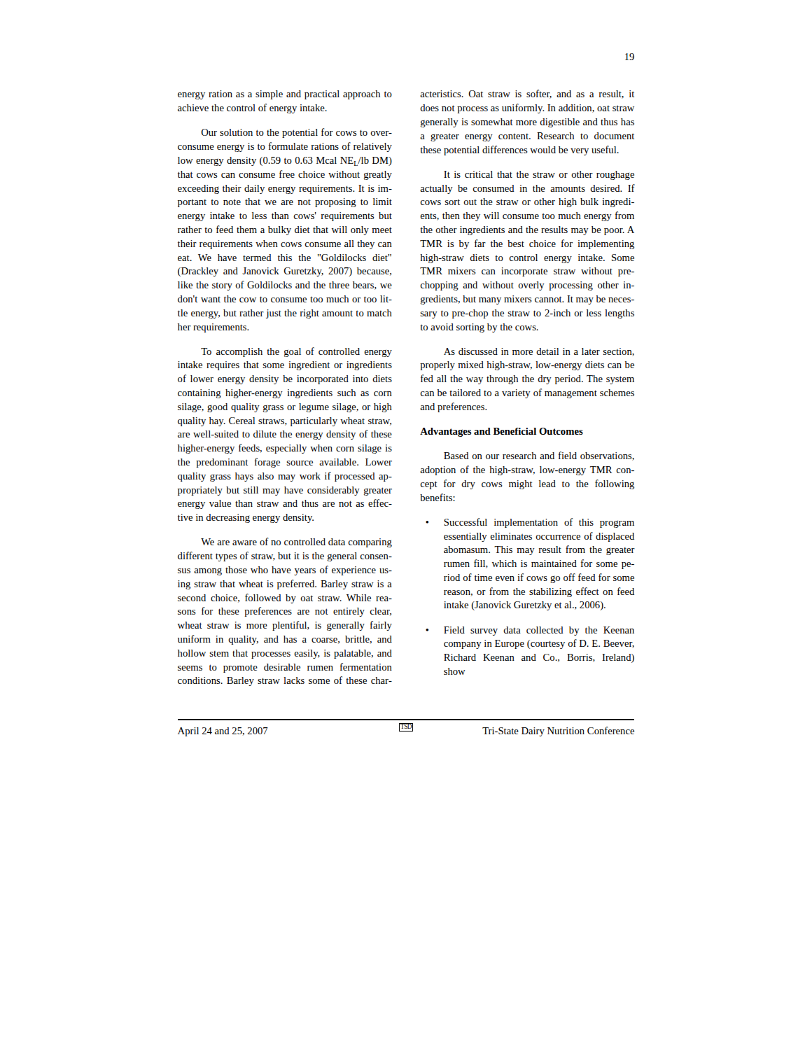19
energy ration as a simple and practical approach to achieve the control of energy intake.
Our solution to the potential for cows to over-consume energy is to formulate rations of relatively low energy density (0.59 to 0.63 Mcal NEL/lb DM) that cows can consume free choice without greatly exceeding their daily energy requirements. It is important to note that we are not proposing to limit energy intake to less than cows' requirements but rather to feed them a bulky diet that will only meet their requirements when cows consume all they can eat. We have termed this the "Goldilocks diet" (Drackley and Janovick Guretzky, 2007) because, like the story of Goldilocks and the three bears, we don't want the cow to consume too much or too little energy, but rather just the right amount to match her requirements.
To accomplish the goal of controlled energy intake requires that some ingredient or ingredients of lower energy density be incorporated into diets containing higher-energy ingredients such as corn silage, good quality grass or legume silage, or high quality hay. Cereal straws, particularly wheat straw, are well-suited to dilute the energy density of these higher-energy feeds, especially when corn silage is the predominant forage source available. Lower quality grass hays also may work if processed appropriately but still may have considerably greater energy value than straw and thus are not as effective in decreasing energy density.
We are aware of no controlled data comparing different types of straw, but it is the general consensus among those who have years of experience using straw that wheat is preferred. Barley straw is a second choice, followed by oat straw. While reasons for these preferences are not entirely clear, wheat straw is more plentiful, is generally fairly uniform in quality, and has a coarse, brittle, and hollow stem that processes easily, is palatable, and seems to promote desirable rumen fermentation conditions. Barley straw lacks some of these characteristics. Oat straw is softer, and as a result, it does not process as uniformly. In addition, oat straw generally is somewhat more digestible and thus has a greater energy content. Research to document these potential differences would be very useful.
It is critical that the straw or other roughage actually be consumed in the amounts desired. If cows sort out the straw or other high bulk ingredients, then they will consume too much energy from the other ingredients and the results may be poor. A TMR is by far the best choice for implementing high-straw diets to control energy intake. Some TMR mixers can incorporate straw without pre-chopping and without overly processing other ingredients, but many mixers cannot. It may be necessary to pre-chop the straw to 2-inch or less lengths to avoid sorting by the cows.
As discussed in more detail in a later section, properly mixed high-straw, low-energy diets can be fed all the way through the dry period. The system can be tailored to a variety of management schemes and preferences.
Advantages and Beneficial Outcomes
Based on our research and field observations, adoption of the high-straw, low-energy TMR concept for dry cows might lead to the following benefits:
Successful implementation of this program essentially eliminates occurrence of displaced abomasum. This may result from the greater rumen fill, which is maintained for some period of time even if cows go off feed for some reason, or from the stabilizing effect on feed intake (Janovick Guretzky et al., 2006).
Field survey data collected by the Keenan company in Europe (courtesy of D. E. Beever, Richard Keenan and Co., Borris, Ireland) show
April 24 and 25, 2007
TSD
Tri-State Dairy Nutrition Conference